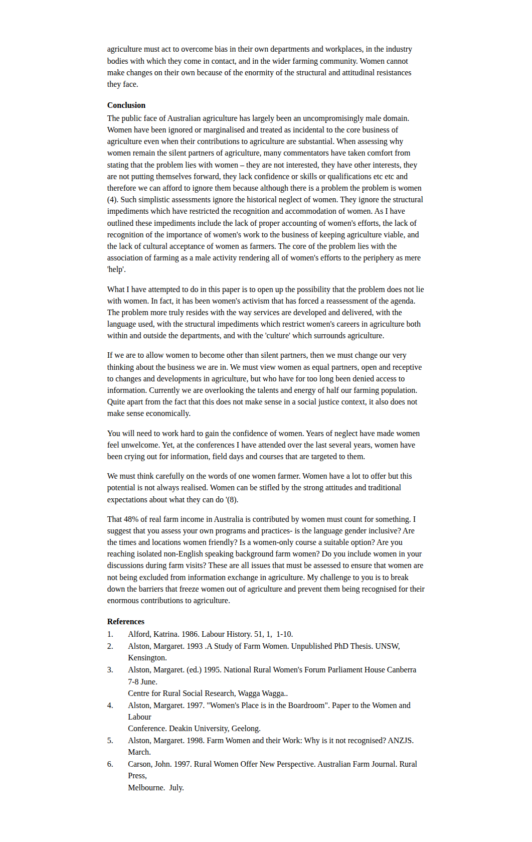agriculture must act to overcome bias in their own departments and workplaces, in the industry bodies with which they come in contact, and in the wider farming community. Women cannot make changes on their own because of the enormity of the structural and attitudinal resistances they face.
Conclusion
The public face of Australian agriculture has largely been an uncompromisingly male domain. Women have been ignored or marginalised and treated as incidental to the core business of agriculture even when their contributions to agriculture are substantial. When assessing why women remain the silent partners of agriculture, many commentators have taken comfort from stating that the problem lies with women – they are not interested, they have other interests, they are not putting themselves forward, they lack confidence or skills or qualifications etc etc and therefore we can afford to ignore them because although there is a problem the problem is women (4). Such simplistic assessments ignore the historical neglect of women. They ignore the structural impediments which have restricted the recognition and accommodation of women. As I have outlined these impediments include the lack of proper accounting of women's efforts, the lack of recognition of the importance of women's work to the business of keeping agriculture viable, and the lack of cultural acceptance of women as farmers. The core of the problem lies with the association of farming as a male activity rendering all of women's efforts to the periphery as mere 'help'.
What I have attempted to do in this paper is to open up the possibility that the problem does not lie with women. In fact, it has been women's activism that has forced a reassessment of the agenda. The problem more truly resides with the way services are developed and delivered, with the language used, with the structural impediments which restrict women's careers in agriculture both within and outside the departments, and with the 'culture' which surrounds agriculture.
If we are to allow women to become other than silent partners, then we must change our very thinking about the business we are in. We must view women as equal partners, open and receptive to changes and developments in agriculture, but who have for too long been denied access to information. Currently we are overlooking the talents and energy of half our farming population. Quite apart from the fact that this does not make sense in a social justice context, it also does not make sense economically.
You will need to work hard to gain the confidence of women. Years of neglect have made women feel unwelcome. Yet, at the conferences I have attended over the last several years, women have been crying out for information, field days and courses that are targeted to them.
We must think carefully on the words of one women farmer. Women have a lot to offer but this potential is not always realised. Women can be stifled by the strong attitudes and traditional expectations about what they can do '(8).
That 48% of real farm income in Australia is contributed by women must count for something. I suggest that you assess your own programs and practices- is the language gender inclusive? Are the times and locations women friendly? Is a women-only course a suitable option? Are you reaching isolated non-English speaking background farm women? Do you include women in your discussions during farm visits? These are all issues that must be assessed to ensure that women are not being excluded from information exchange in agriculture. My challenge to you is to break down the barriers that freeze women out of agriculture and prevent them being recognised for their enormous contributions to agriculture.
References
Alford, Katrina. 1986. Labour History. 51, 1, 1-10.
Alston, Margaret. 1993 .A Study of Farm Women. Unpublished PhD Thesis. UNSW, Kensington.
Alston, Margaret. (ed.) 1995. National Rural Women's Forum Parliament House Canberra 7-8 June. Centre for Rural Social Research, Wagga Wagga..
Alston, Margaret. 1997. "Women's Place is in the Boardroom". Paper to the Women and Labour Conference. Deakin University, Geelong.
Alston, Margaret. 1998. Farm Women and their Work: Why is it not recognised? ANZJS. March.
Carson, John. 1997. Rural Women Offer New Perspective. Australian Farm Journal. Rural Press, Melbourne. July.